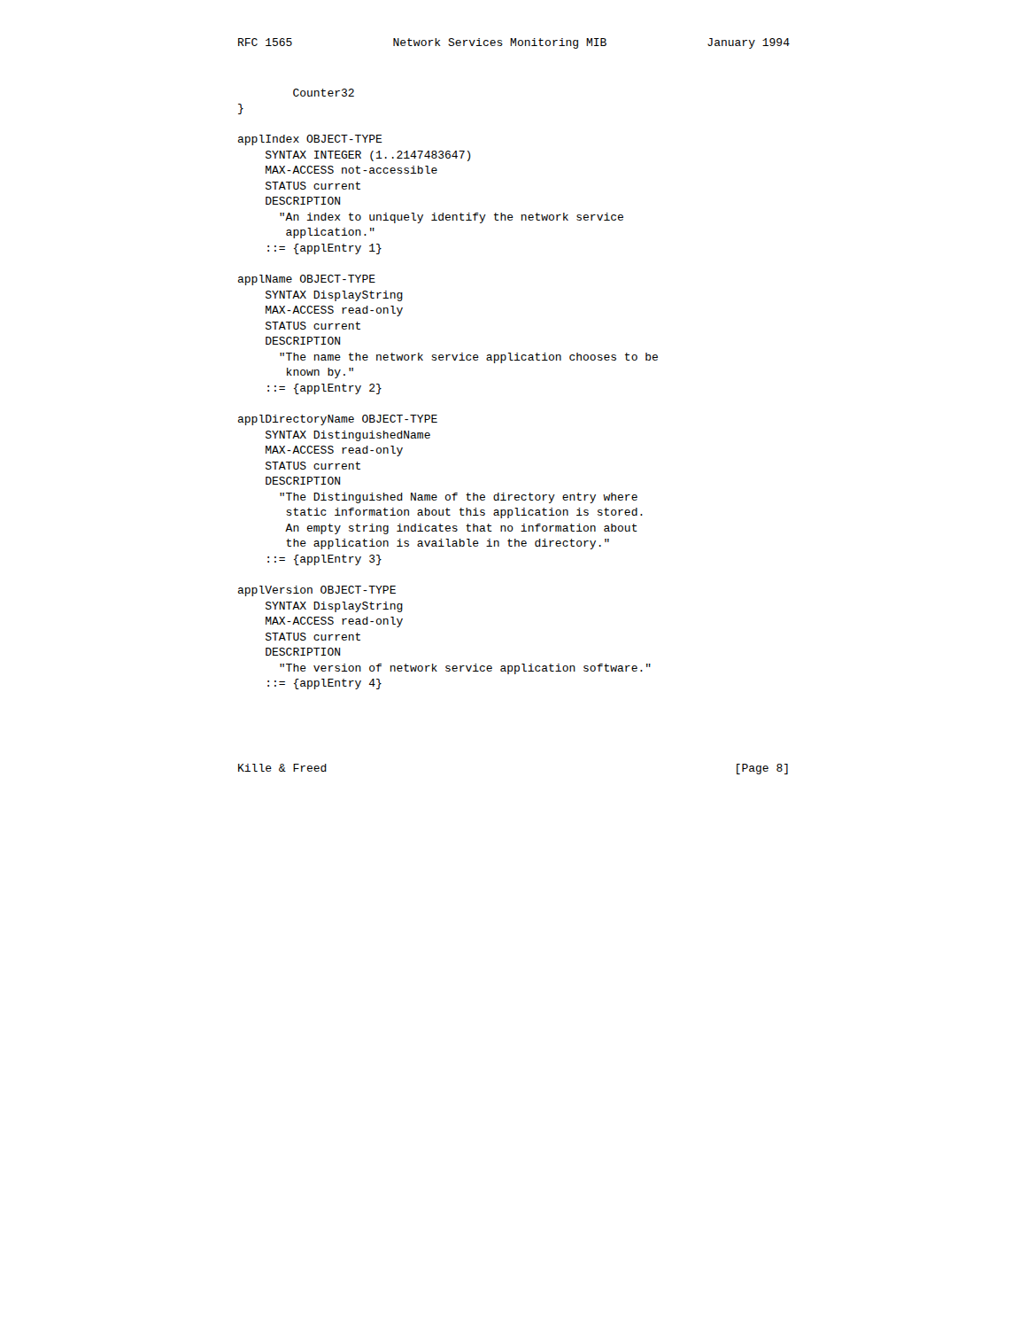RFC 1565 Network Services Monitoring MIB January 1994
        Counter32
}

applIndex OBJECT-TYPE
    SYNTAX INTEGER (1..2147483647)
    MAX-ACCESS not-accessible
    STATUS current
    DESCRIPTION
      "An index to uniquely identify the network service
       application."
    ::= {applEntry 1}

applName OBJECT-TYPE
    SYNTAX DisplayString
    MAX-ACCESS read-only
    STATUS current
    DESCRIPTION
      "The name the network service application chooses to be
       known by."
    ::= {applEntry 2}

applDirectoryName OBJECT-TYPE
    SYNTAX DistinguishedName
    MAX-ACCESS read-only
    STATUS current
    DESCRIPTION
      "The Distinguished Name of the directory entry where
       static information about this application is stored.
       An empty string indicates that no information about
       the application is available in the directory."
    ::= {applEntry 3}

applVersion OBJECT-TYPE
    SYNTAX DisplayString
    MAX-ACCESS read-only
    STATUS current
    DESCRIPTION
      "The version of network service application software."
    ::= {applEntry 4}
Kille & Freed [Page 8]